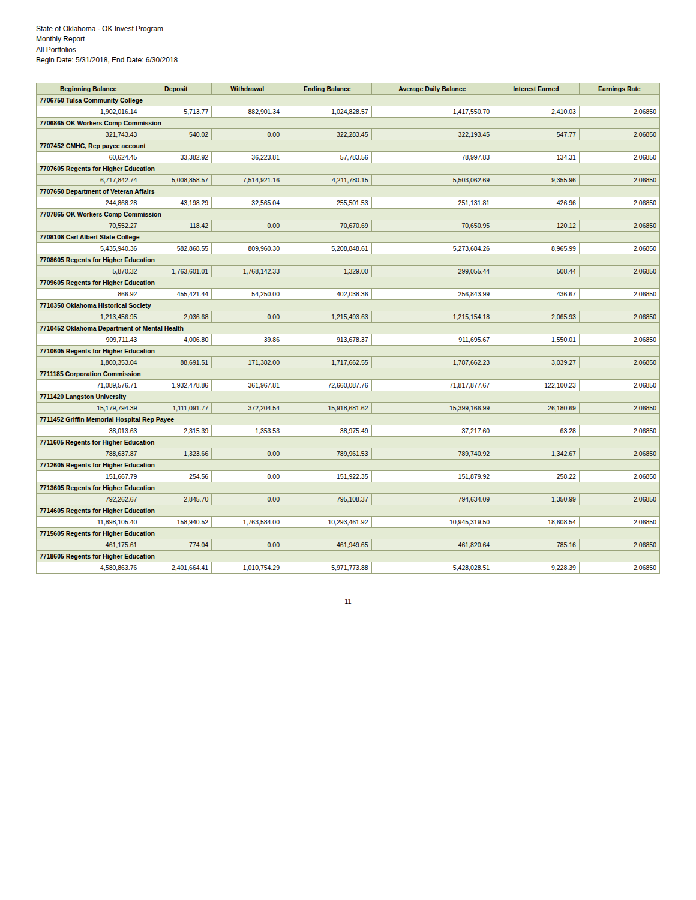State of Oklahoma - OK Invest Program
Monthly Report
All Portfolios
Begin Date: 5/31/2018, End Date: 6/30/2018
| Beginning Balance | Deposit | Withdrawal | Ending Balance | Average Daily Balance | Interest Earned | Earnings Rate |
| --- | --- | --- | --- | --- | --- | --- |
| 7706750 Tulsa Community College |
| 1,902,016.14 | 5,713.77 | 882,901.34 | 1,024,828.57 | 1,417,550.70 | 2,410.03 | 2.06850 |
| 7706865 OK Workers Comp Commission |
| 321,743.43 | 540.02 | 0.00 | 322,283.45 | 322,193.45 | 547.77 | 2.06850 |
| 7707452 CMHC, Rep payee account |
| 60,624.45 | 33,382.92 | 36,223.81 | 57,783.56 | 78,997.83 | 134.31 | 2.06850 |
| 7707605 Regents for Higher Education |
| 6,717,842.74 | 5,008,858.57 | 7,514,921.16 | 4,211,780.15 | 5,503,062.69 | 9,355.96 | 2.06850 |
| 7707650 Department of Veteran Affairs |
| 244,868.28 | 43,198.29 | 32,565.04 | 255,501.53 | 251,131.81 | 426.96 | 2.06850 |
| 7707865 OK Workers Comp Commission |
| 70,552.27 | 118.42 | 0.00 | 70,670.69 | 70,650.95 | 120.12 | 2.06850 |
| 7708108 Carl Albert State College |
| 5,435,940.36 | 582,868.55 | 809,960.30 | 5,208,848.61 | 5,273,684.26 | 8,965.99 | 2.06850 |
| 7708605 Regents for Higher Education |
| 5,870.32 | 1,763,601.01 | 1,768,142.33 | 1,329.00 | 299,055.44 | 508.44 | 2.06850 |
| 7709605 Regents for Higher Education |
| 866.92 | 455,421.44 | 54,250.00 | 402,038.36 | 256,843.99 | 436.67 | 2.06850 |
| 7710350 Oklahoma Historical Society |
| 1,213,456.95 | 2,036.68 | 0.00 | 1,215,493.63 | 1,215,154.18 | 2,065.93 | 2.06850 |
| 7710452 Oklahoma Department of Mental Health |
| 909,711.43 | 4,006.80 | 39.86 | 913,678.37 | 911,695.67 | 1,550.01 | 2.06850 |
| 7710605 Regents for Higher Education |
| 1,800,353.04 | 88,691.51 | 171,382.00 | 1,717,662.55 | 1,787,662.23 | 3,039.27 | 2.06850 |
| 7711185 Corporation Commission |
| 71,089,576.71 | 1,932,478.86 | 361,967.81 | 72,660,087.76 | 71,817,877.67 | 122,100.23 | 2.06850 |
| 7711420 Langston University |
| 15,179,794.39 | 1,111,091.77 | 372,204.54 | 15,918,681.62 | 15,399,166.99 | 26,180.69 | 2.06850 |
| 7711452 Griffin Memorial Hospital Rep Payee |
| 38,013.63 | 2,315.39 | 1,353.53 | 38,975.49 | 37,217.60 | 63.28 | 2.06850 |
| 7711605 Regents for Higher Education |
| 788,637.87 | 1,323.66 | 0.00 | 789,961.53 | 789,740.92 | 1,342.67 | 2.06850 |
| 7712605 Regents for Higher Education |
| 151,667.79 | 254.56 | 0.00 | 151,922.35 | 151,879.92 | 258.22 | 2.06850 |
| 7713605 Regents for Higher Education |
| 792,262.67 | 2,845.70 | 0.00 | 795,108.37 | 794,634.09 | 1,350.99 | 2.06850 |
| 7714605 Regents for Higher Education |
| 11,898,105.40 | 158,940.52 | 1,763,584.00 | 10,293,461.92 | 10,945,319.50 | 18,608.54 | 2.06850 |
| 7715605 Regents for Higher Education |
| 461,175.61 | 774.04 | 0.00 | 461,949.65 | 461,820.64 | 785.16 | 2.06850 |
| 7718605 Regents for Higher Education |
| 4,580,863.76 | 2,401,664.41 | 1,010,754.29 | 5,971,773.88 | 5,428,028.51 | 9,228.39 | 2.06850 |
11